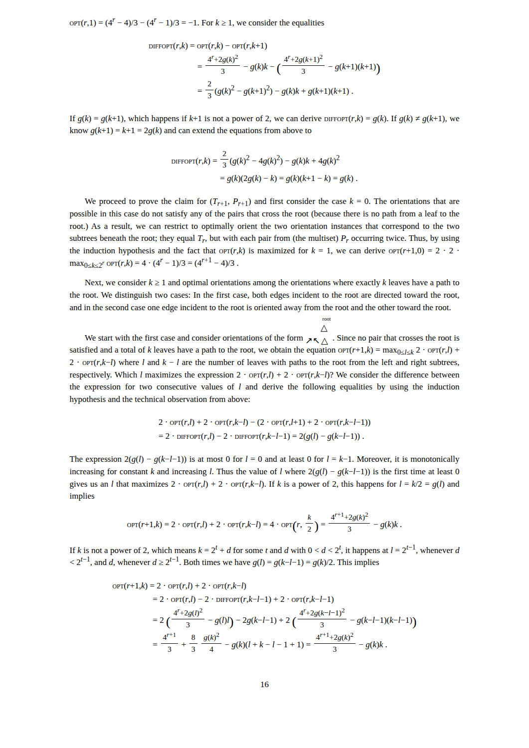opt(r,1) = (4r − 4)/3 − (4r − 1)/3 = −1. For k ≥ 1, we consider the equalities
diffopt(r,k) = opt(r,k) − opt(r,k+1) = 4r+2g(k)23 − g(k)k − (4r+2g(k+1)23 − g(k+1)(k+1)) = 23(g(k)2 − g(k+1)2) − g(k)k + g(k+1)(k+1) .
If g(k) = g(k+1), which happens if k+1 is not a power of 2, we can derive diffopt(r,k) = g(k). If g(k) ≠ g(k+1), we know g(k+1) = k+1 = 2g(k) and can extend the equations from above to
diffopt(r,k) = 23(g(k)2 − 4g(k)2) − g(k)k + 4g(k)2 = g(k)(2g(k) − k) = g(k)(k+1 − k) = g(k) .
We proceed to prove the claim for (Tr+1, Pr+1) and first consider the case k = 0. The orientations that are possible in this case do not satisfy any of the pairs that cross the root (because there is no path from a leaf to the root.) As a result, we can restrict to optimally orient the two orientation instances that correspond to the two subtrees beneath the root; they equal Tr, but with each pair from (the multiset) Pr occurring twice. Thus, by using the induction hypothesis and the fact that opt(r,k) is maximized for k = 1, we can derive opt(r+1,0) = 2 · 2 · max0≤k≤2r opt(r,k) = 4 · (4r − 1)/3 = (4r+1 − 4)/3 .
Next, we consider k ≥ 1 and optimal orientations among the orientations where exactly k leaves have a path to the root. We distinguish two cases: In the first case, both edges incident to the root are directed toward the root, and in the second case one edge incident to the root is oriented away from the root and the other toward the root.
We start with the first case and consider orientations of the form root△ ↗↖ △. Since no pair that crosses the root is satisfied and a total of k leaves have a path to the root, we obtain the equation opt(r+1,k) = max0≤l≤k 2 · opt(r,l) + 2 · opt(r,k−l) where l and k − l are the number of leaves with paths to the root from the left and right subtrees, respectively. Which l maximizes the expression 2 · opt(r,l) + 2 · opt(r,k−l)? We consider the difference between the expression for two consecutive values of l and derive the following equalities by using the induction hypothesis and the technical observation from above:
2 · opt(r,l) + 2 · opt(r,k−l) − (2 · opt(r,l+1) + 2 · opt(r,k−l−1)) = 2 · diffopt(r,l) − 2 · diffopt(r,k−l−1) = 2(g(l) − g(k−l−1)) .
The expression 2(g(l) − g(k−l−1)) is at most 0 for l = 0 and at least 0 for l = k−1. Moreover, it is monotonically increasing for constant k and increasing l. Thus the value of l where 2(g(l) − g(k−l−1)) is the first time at least 0 gives us an l that maximizes 2 · opt(r,l) + 2 · opt(r,k−l). If k is a power of 2, this happens for l = k/2 = g(l) and implies
opt(r+1,k) = 2 · opt(r,l) + 2 · opt(r,k−l) = 4 · opt(r, k 2) = 4r+1+2g(k)23 − g(k)k .
If k is not a power of 2, which means k = 2t + d for some t and d with 0 < d < 2t, it happens at l = 2t−1, whenever d < 2t−1, and d, whenever d ≥ 2t−1. Both times we have g(l) = g(k−l−1) = g(k)/2. This implies
opt(r+1,k) = 2 · opt(r,l) + 2 · opt(r,k−l) = 2 · opt(r,l) − 2 · diffopt(r,k−l−1) + 2 · opt(r,k−l−1) = 2 (4r+2g(l)23 − g(l)l) − 2g(k−l−1) + 2 (4r+2g(k−l−1)23 − g(k−l−1)(k−l−1)) = 4r+13 + 83 g(k)24 − g(k)(l + k − l − 1 + 1) = 4r+1+2g(k)23 − g(k)k .
16